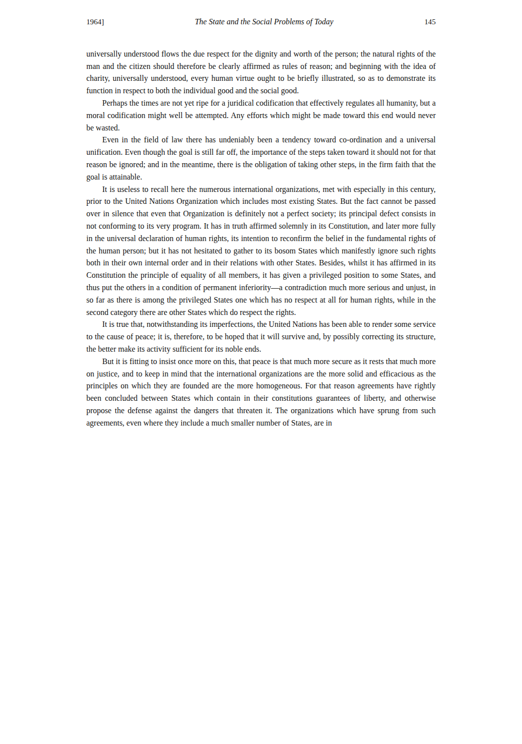1964] The State and the Social Problems of Today 145
universally understood flows the due respect for the dignity and worth of the person; the natural rights of the man and the citizen should therefore be clearly affirmed as rules of reason; and beginning with the idea of charity, universally understood, every human virtue ought to be briefly illustrated, so as to demonstrate its function in respect to both the individual good and the social good.
Perhaps the times are not yet ripe for a juridical codification that effectively regulates all humanity, but a moral codification might well be attempted. Any efforts which might be made toward this end would never be wasted.
Even in the field of law there has undeniably been a tendency toward co-ordination and a universal unification. Even though the goal is still far off, the importance of the steps taken toward it should not for that reason be ignored; and in the meantime, there is the obligation of taking other steps, in the firm faith that the goal is attainable.
It is useless to recall here the numerous international organizations, met with especially in this century, prior to the United Nations Organization which includes most existing States. But the fact cannot be passed over in silence that even that Organization is definitely not a perfect society; its principal defect consists in not conforming to its very program. It has in truth affirmed solemnly in its Constitution, and later more fully in the universal declaration of human rights, its intention to reconfirm the belief in the fundamental rights of the human person; but it has not hesitated to gather to its bosom States which manifestly ignore such rights both in their own internal order and in their relations with other States. Besides, whilst it has affirmed in its Constitution the principle of equality of all members, it has given a privileged position to some States, and thus put the others in a condition of permanent inferiority—a contradiction much more serious and unjust, in so far as there is among the privileged States one which has no respect at all for human rights, while in the second category there are other States which do respect the rights.
It is true that, notwithstanding its imperfections, the United Nations has been able to render some service to the cause of peace; it is, therefore, to be hoped that it will survive and, by possibly correcting its structure, the better make its activity sufficient for its noble ends.
But it is fitting to insist once more on this, that peace is that much more secure as it rests that much more on justice, and to keep in mind that the international organizations are the more solid and efficacious as the principles on which they are founded are the more homogeneous. For that reason agreements have rightly been concluded between States which contain in their constitutions guarantees of liberty, and otherwise propose the defense against the dangers that threaten it. The organizations which have sprung from such agreements, even where they include a much smaller number of States, are in